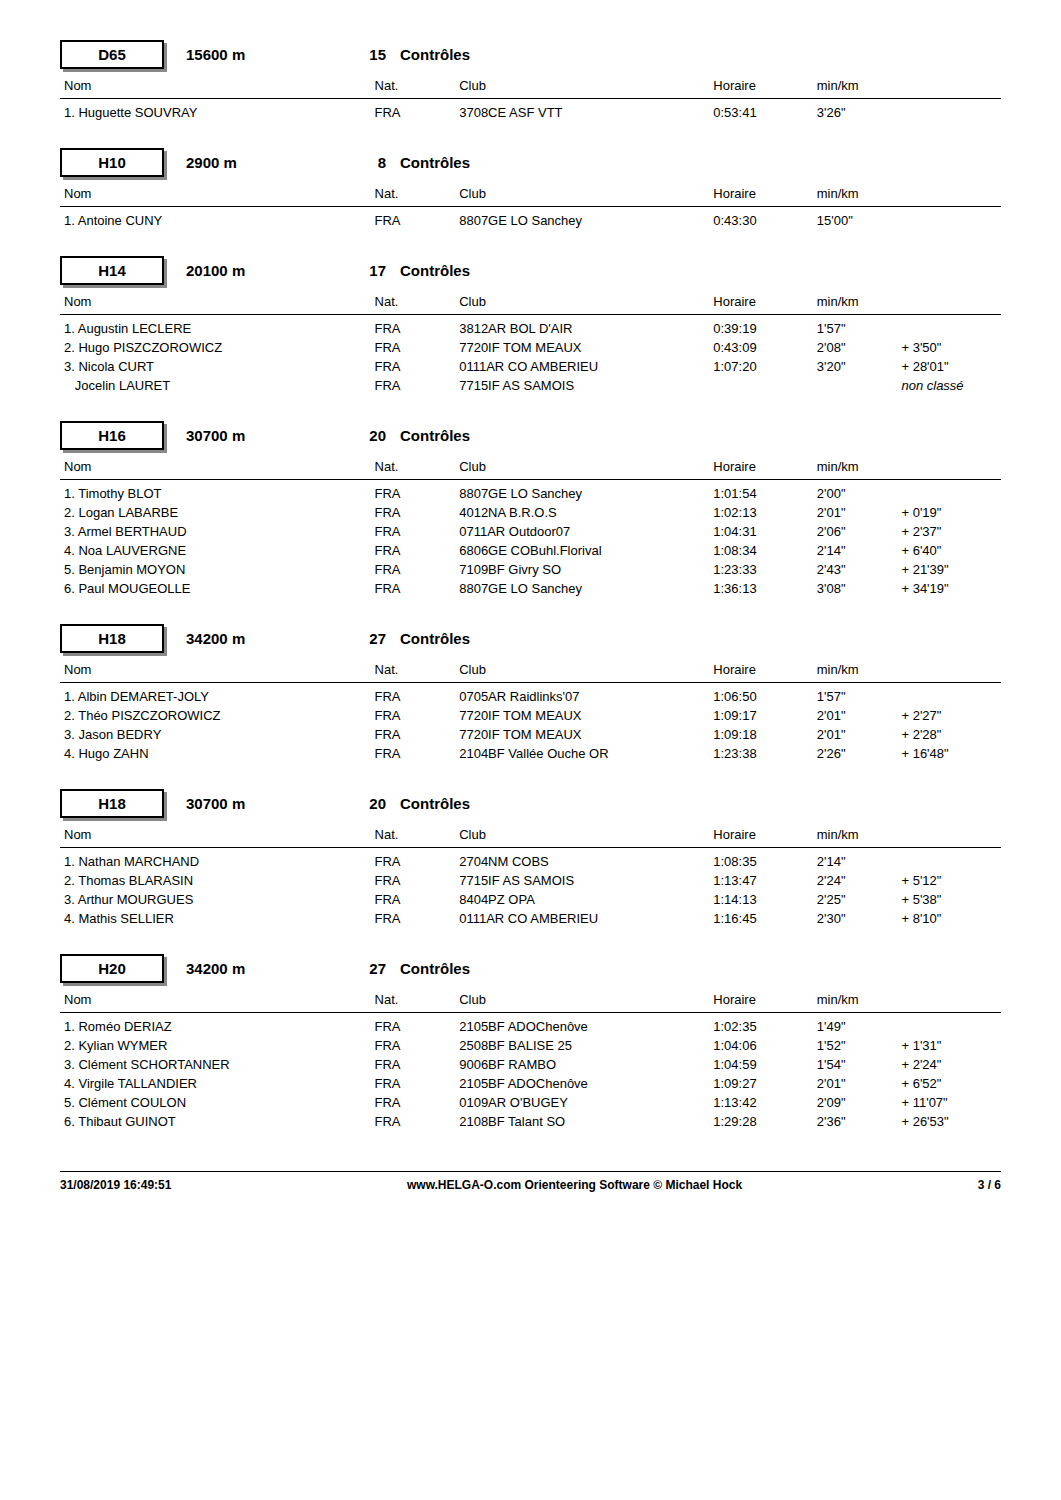D65
15600 m
15
Contrôles
| Nom | Nat. | Club | Horaire | min/km | |
| --- | --- | --- | --- | --- | --- |
| 1. Huguette SOUVRAY | FRA | 3708CE ASF VTT | 0:53:41 | 3'26" | |
H10
2900 m
8
Contrôles
| Nom | Nat. | Club | Horaire | min/km | |
| --- | --- | --- | --- | --- | --- |
| 1. Antoine CUNY | FRA | 8807GE LO Sanchey | 0:43:30 | 15'00" | |
H14
20100 m
17
Contrôles
| Nom | Nat. | Club | Horaire | min/km | |
| --- | --- | --- | --- | --- | --- |
| 1. Augustin LECLERE | FRA | 3812AR BOL D'AIR | 0:39:19 | 1'57" | |
| 2. Hugo PISZCZOROWICZ | FRA | 7720IF TOM MEAUX | 0:43:09 | 2'08" | + 3'50" |
| 3. Nicola CURT | FRA | 0111AR CO AMBERIEU | 1:07:20 | 3'20" | + 28'01" |
| Jocelin LAURET | FRA | 7715IF AS SAMOIS | | | non classé |
H16
30700 m
20
Contrôles
| Nom | Nat. | Club | Horaire | min/km | |
| --- | --- | --- | --- | --- | --- |
| 1. Timothy BLOT | FRA | 8807GE LO Sanchey | 1:01:54 | 2'00" | |
| 2. Logan LABARBE | FRA | 4012NA B.R.O.S | 1:02:13 | 2'01" | + 0'19" |
| 3. Armel BERTHAUD | FRA | 0711AR Outdoor07 | 1:04:31 | 2'06" | + 2'37" |
| 4. Noa LAUVERGNE | FRA | 6806GE COBuhl.Florival | 1:08:34 | 2'14" | + 6'40" |
| 5. Benjamin MOYON | FRA | 7109BF Givry SO | 1:23:33 | 2'43" | + 21'39" |
| 6. Paul MOUGEOLLE | FRA | 8807GE LO Sanchey | 1:36:13 | 3'08" | + 34'19" |
H18
34200 m
27
Contrôles
| Nom | Nat. | Club | Horaire | min/km | |
| --- | --- | --- | --- | --- | --- |
| 1. Albin DEMARET-JOLY | FRA | 0705AR Raidlinks'07 | 1:06:50 | 1'57" | |
| 2. Théo PISZCZOROWICZ | FRA | 7720IF TOM MEAUX | 1:09:17 | 2'01" | + 2'27" |
| 3. Jason BEDRY | FRA | 7720IF TOM MEAUX | 1:09:18 | 2'01" | + 2'28" |
| 4. Hugo ZAHN | FRA | 2104BF Vallée Ouche OR | 1:23:38 | 2'26" | + 16'48" |
H18
30700 m
20
Contrôles
| Nom | Nat. | Club | Horaire | min/km | |
| --- | --- | --- | --- | --- | --- |
| 1. Nathan MARCHAND | FRA | 2704NM COBS | 1:08:35 | 2'14" | |
| 2. Thomas BLARASIN | FRA | 7715IF AS SAMOIS | 1:13:47 | 2'24" | + 5'12" |
| 3. Arthur MOURGUES | FRA | 8404PZ OPA | 1:14:13 | 2'25" | + 5'38" |
| 4. Mathis SELLIER | FRA | 0111AR CO AMBERIEU | 1:16:45 | 2'30" | + 8'10" |
H20
34200 m
27
Contrôles
| Nom | Nat. | Club | Horaire | min/km | |
| --- | --- | --- | --- | --- | --- |
| 1. Roméo DERIAZ | FRA | 2105BF ADOChenôve | 1:02:35 | 1'49" | |
| 2. Kylian WYMER | FRA | 2508BF BALISE 25 | 1:04:06 | 1'52" | + 1'31" |
| 3. Clément SCHORTANNER | FRA | 9006BF RAMBO | 1:04:59 | 1'54" | + 2'24" |
| 4. Virgile TALLANDIER | FRA | 2105BF ADOChenôve | 1:09:27 | 2'01" | + 6'52" |
| 5. Clément COULON | FRA | 0109AR O'BUGEY | 1:13:42 | 2'09" | + 11'07" |
| 6. Thibaut GUINOT | FRA | 2108BF Talant SO | 1:29:28 | 2'36" | + 26'53" |
31/08/2019 16:49:51
www.HELGA-O.com Orienteering Software © Michael Hock
3 / 6